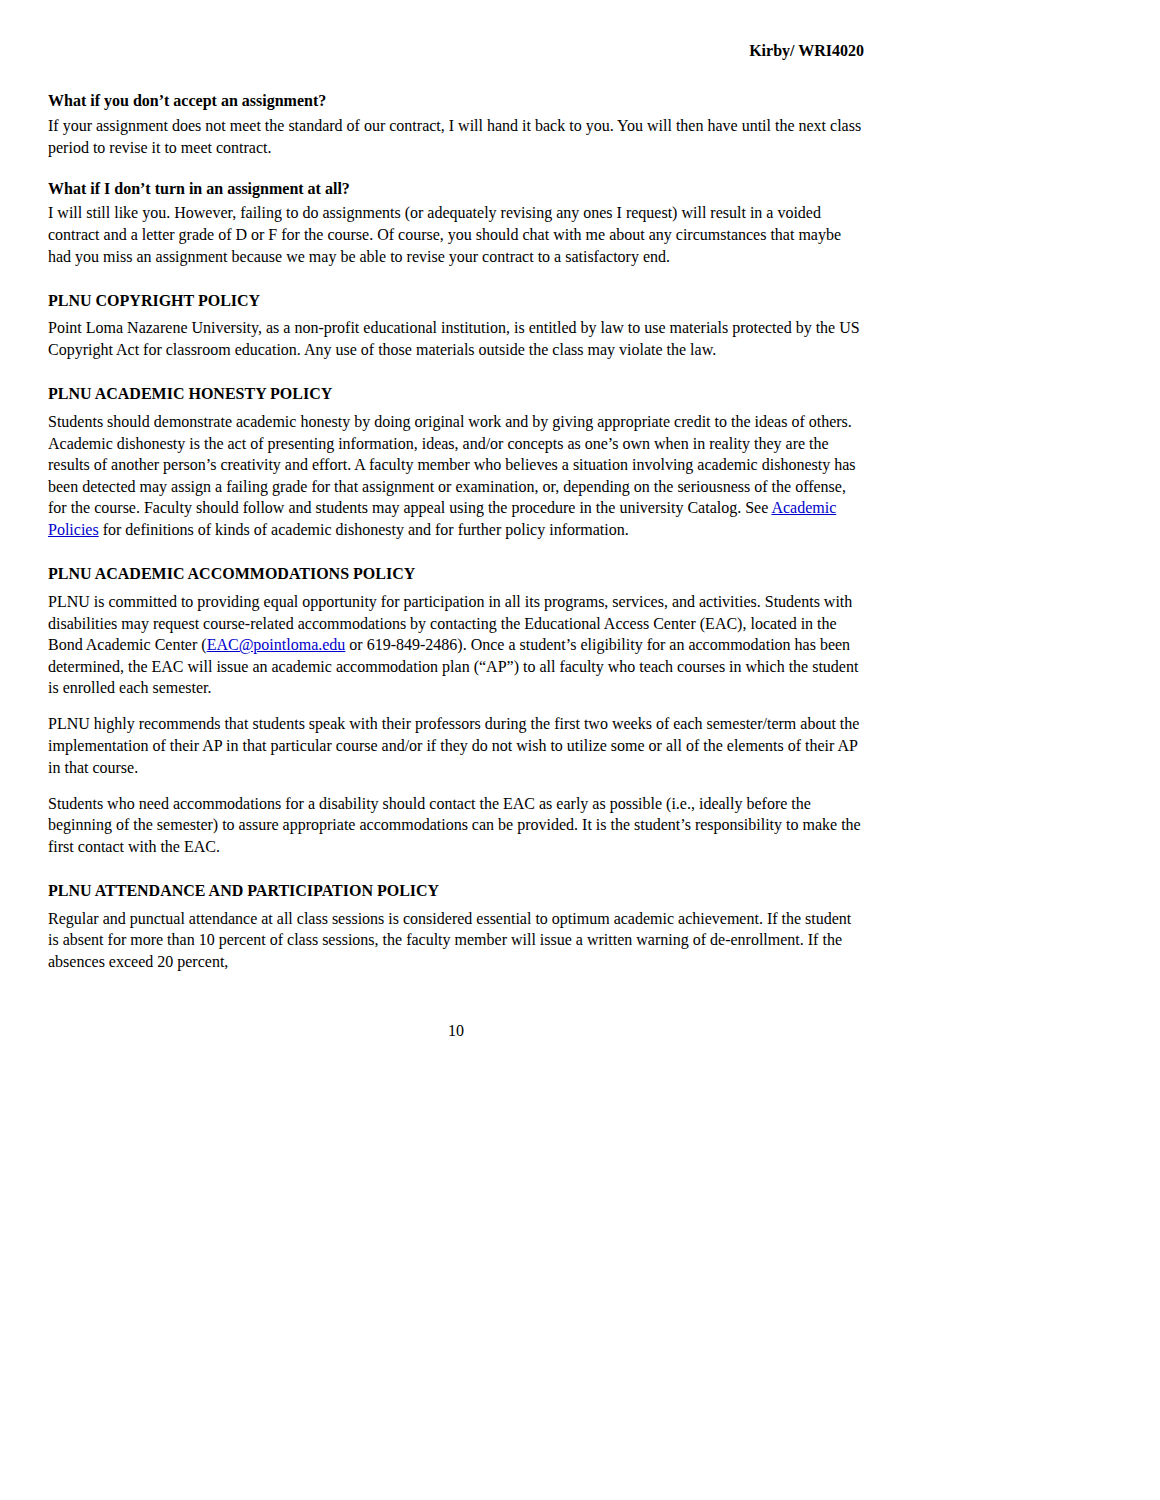Kirby/ WRI4020
What if you don’t accept an assignment?
If your assignment does not meet the standard of our contract, I will hand it back to you. You will then have until the next class period to revise it to meet contract.
What if I don’t turn in an assignment at all?
I will still like you. However, failing to do assignments (or adequately revising any ones I request) will result in a voided contract and a letter grade of D or F for the course. Of course, you should chat with me about any circumstances that maybe had you miss an assignment because we may be able to revise your contract to a satisfactory end.
PLNU COPYRIGHT POLICY
Point Loma Nazarene University, as a non-profit educational institution, is entitled by law to use materials protected by the US Copyright Act for classroom education. Any use of those materials outside the class may violate the law.
PLNU ACADEMIC HONESTY POLICY
Students should demonstrate academic honesty by doing original work and by giving appropriate credit to the ideas of others. Academic dishonesty is the act of presenting information, ideas, and/or concepts as one’s own when in reality they are the results of another person’s creativity and effort. A faculty member who believes a situation involving academic dishonesty has been detected may assign a failing grade for that assignment or examination, or, depending on the seriousness of the offense, for the course. Faculty should follow and students may appeal using the procedure in the university Catalog. See Academic Policies for definitions of kinds of academic dishonesty and for further policy information.
PLNU ACADEMIC ACCOMMODATIONS POLICY
PLNU is committed to providing equal opportunity for participation in all its programs, services, and activities. Students with disabilities may request course-related accommodations by contacting the Educational Access Center (EAC), located in the Bond Academic Center (EAC@pointloma.edu or 619-849-2486). Once a student’s eligibility for an accommodation has been determined, the EAC will issue an academic accommodation plan (“AP”) to all faculty who teach courses in which the student is enrolled each semester.
PLNU highly recommends that students speak with their professors during the first two weeks of each semester/term about the implementation of their AP in that particular course and/or if they do not wish to utilize some or all of the elements of their AP in that course.
Students who need accommodations for a disability should contact the EAC as early as possible (i.e., ideally before the beginning of the semester) to assure appropriate accommodations can be provided. It is the student’s responsibility to make the first contact with the EAC.
PLNU ATTENDANCE AND PARTICIPATION POLICY
Regular and punctual attendance at all class sessions is considered essential to optimum academic achievement. If the student is absent for more than 10 percent of class sessions, the faculty member will issue a written warning of de-enrollment. If the absences exceed 20 percent,
10